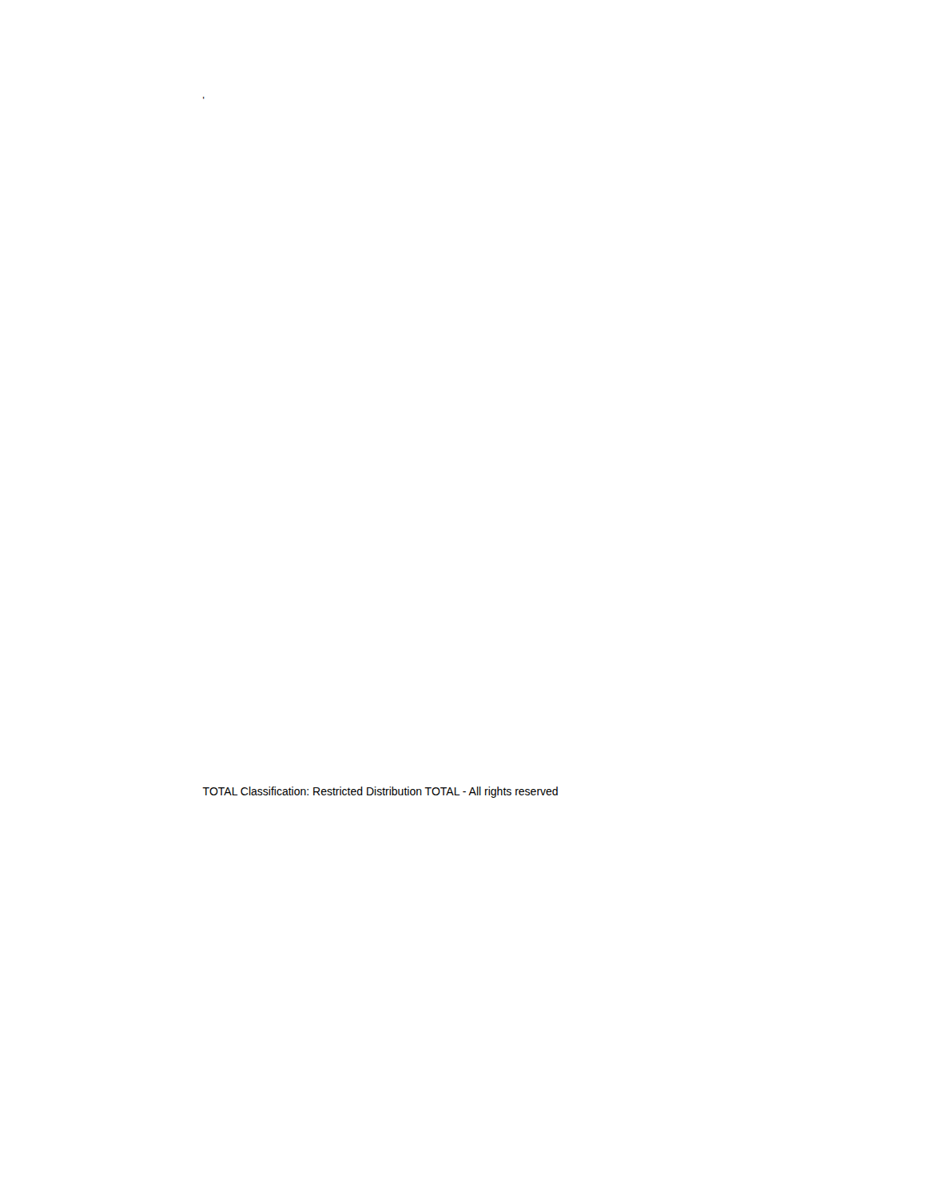'
TOTAL Classification: Restricted Distribution TOTAL - All rights reserved